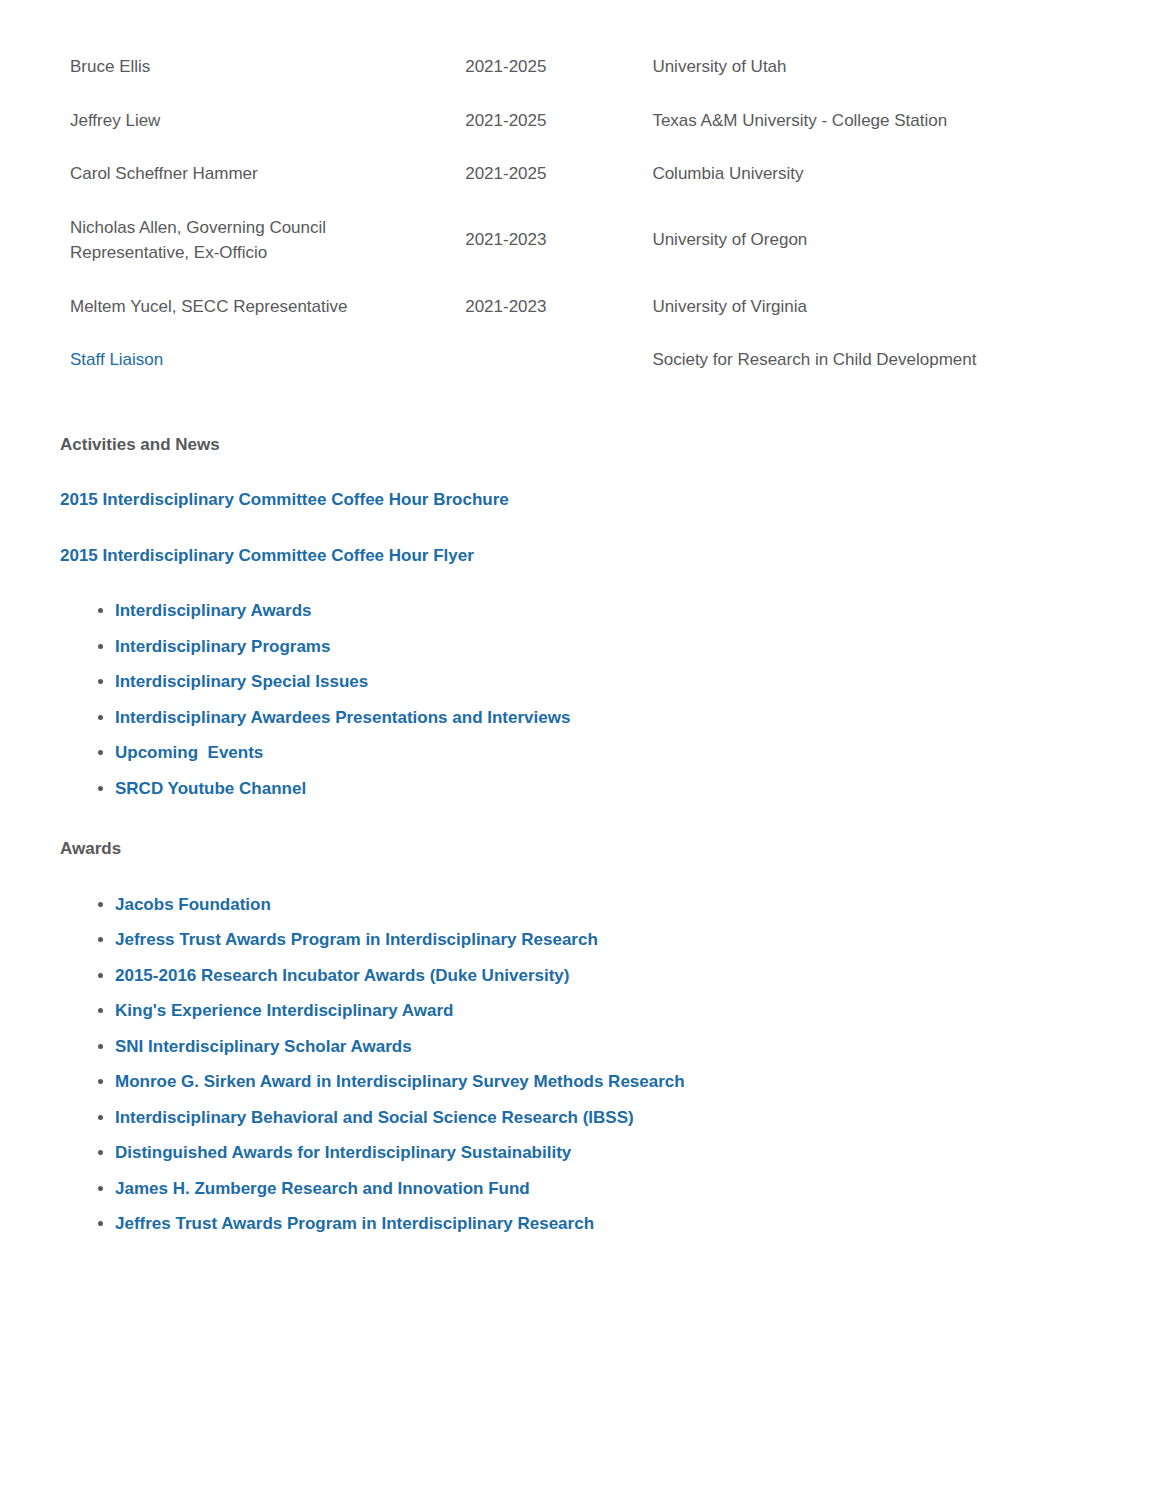| Bruce Ellis | 2021-2025 | University of Utah |
| Jeffrey Liew | 2021-2025 | Texas A&M University - College Station |
| Carol Scheffner Hammer | 2021-2025 | Columbia University |
| Nicholas Allen, Governing Council Representative, Ex-Officio | 2021-2023 | University of Oregon |
| Meltem Yucel, SECC Representative | 2021-2023 | University of Virginia |
| Staff Liaison | | Society for Research in Child Development |
Activities and News
2015 Interdisciplinary Committee Coffee Hour Brochure
2015 Interdisciplinary Committee Coffee Hour Flyer
Interdisciplinary Awards
Interdisciplinary Programs
Interdisciplinary Special Issues
Interdisciplinary Awardees Presentations and Interviews
Upcoming Events
SRCD Youtube Channel
Awards
Jacobs Foundation
Jefress Trust Awards Program in Interdisciplinary Research
2015-2016 Research Incubator Awards (Duke University)
King's Experience Interdisciplinary Award
SNI Interdisciplinary Scholar Awards
Monroe G. Sirken Award in Interdisciplinary Survey Methods Research
Interdisciplinary Behavioral and Social Science Research (IBSS)
Distinguished Awards for Interdisciplinary Sustainability
James H. Zumberge Research and Innovation Fund
Jeffres Trust Awards Program in Interdisciplinary Research